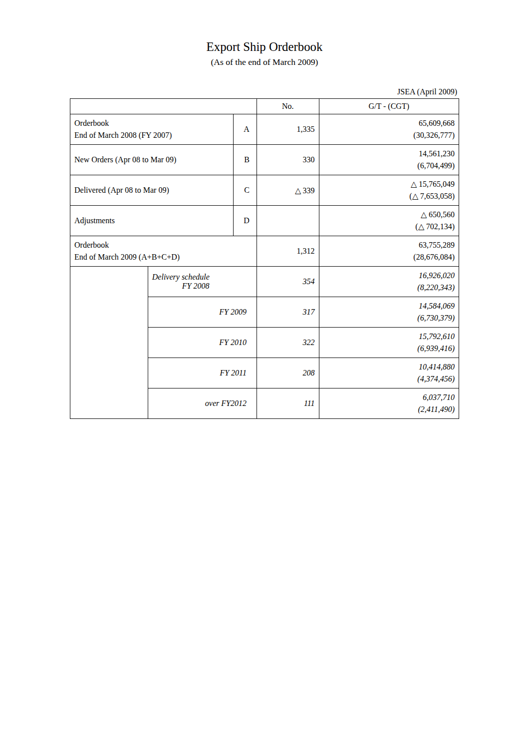Export Ship Orderbook
(As of the end of March 2009)
JSEA (April 2009)
| | No. | G/T - (CGT) |
| --- | --- | --- |
| Orderbook End of March 2008 (FY 2007) | A | 1,335 | 65,609,668 (30,326,777) |
| New Orders (Apr 08 to Mar 09) | B | 330 | 14,561,230 (6,704,499) |
| Delivered (Apr 08 to Mar 09) | C | △ 339 | △ 15,765,049 ( △ 7,653,058) |
| Adjustments | D | | △ 650,560 ( △ 702,134) |
| Orderbook End of March 2009 (A+B+C+D) | 1,312 | 63,755,289 (28,676,084) |
| | Delivery schedule FY 2008 | 354 | 16,926,020 (8,220,343) |
| FY 2009 | 317 | 14,584,069 (6,730,379) |
| FY 2010 | 322 | 15,792,610 (6,939,416) |
| FY 2011 | 208 | 10,414,880 (4,374,456) |
| over FY2012 | 111 | 6,037,710 (2,411,490) |